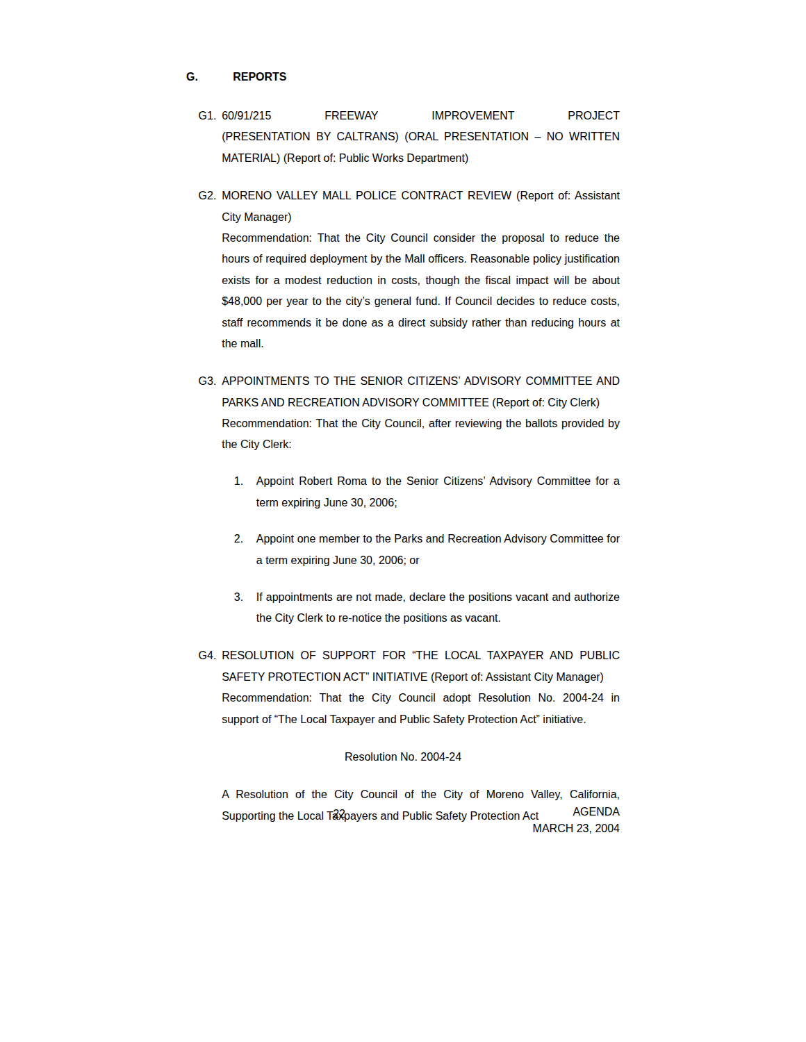G.
REPORTS
G1.
60/91/215 FREEWAY IMPROVEMENT PROJECT (PRESENTATION BY CALTRANS) (ORAL PRESENTATION – NO WRITTEN MATERIAL) (Report of: Public Works Department)
G2.
MORENO VALLEY MALL POLICE CONTRACT REVIEW (Report of: Assistant City Manager)
Recommendation: That the City Council consider the proposal to reduce the hours of required deployment by the Mall officers. Reasonable policy justification exists for a modest reduction in costs, though the fiscal impact will be about $48,000 per year to the city’s general fund. If Council decides to reduce costs, staff recommends it be done as a direct subsidy rather than reducing hours at the mall.
G3.
APPOINTMENTS TO THE SENIOR CITIZENS’ ADVISORY COMMITTEE AND PARKS AND RECREATION ADVISORY COMMITTEE (Report of: City Clerk)
Recommendation: That the City Council, after reviewing the ballots provided by the City Clerk:
1.
Appoint Robert Roma to the Senior Citizens’ Advisory Committee for a term expiring June 30, 2006;
2.
Appoint one member to the Parks and Recreation Advisory Committee for a term expiring June 30, 2006; or
3.
If appointments are not made, declare the positions vacant and authorize the City Clerk to re-notice the positions as vacant.
G4.
RESOLUTION OF SUPPORT FOR “THE LOCAL TAXPAYER AND PUBLIC SAFETY PROTECTION ACT” INITIATIVE (Report of: Assistant City Manager)
Recommendation: That the City Council adopt Resolution No. 2004-24 in support of “The Local Taxpayer and Public Safety Protection Act” initiative.
Resolution No. 2004-24
A Resolution of the City Council of the City of Moreno Valley, California, Supporting the Local Taxpayers and Public Safety Protection Act
22
AGENDA
MARCH 23, 2004